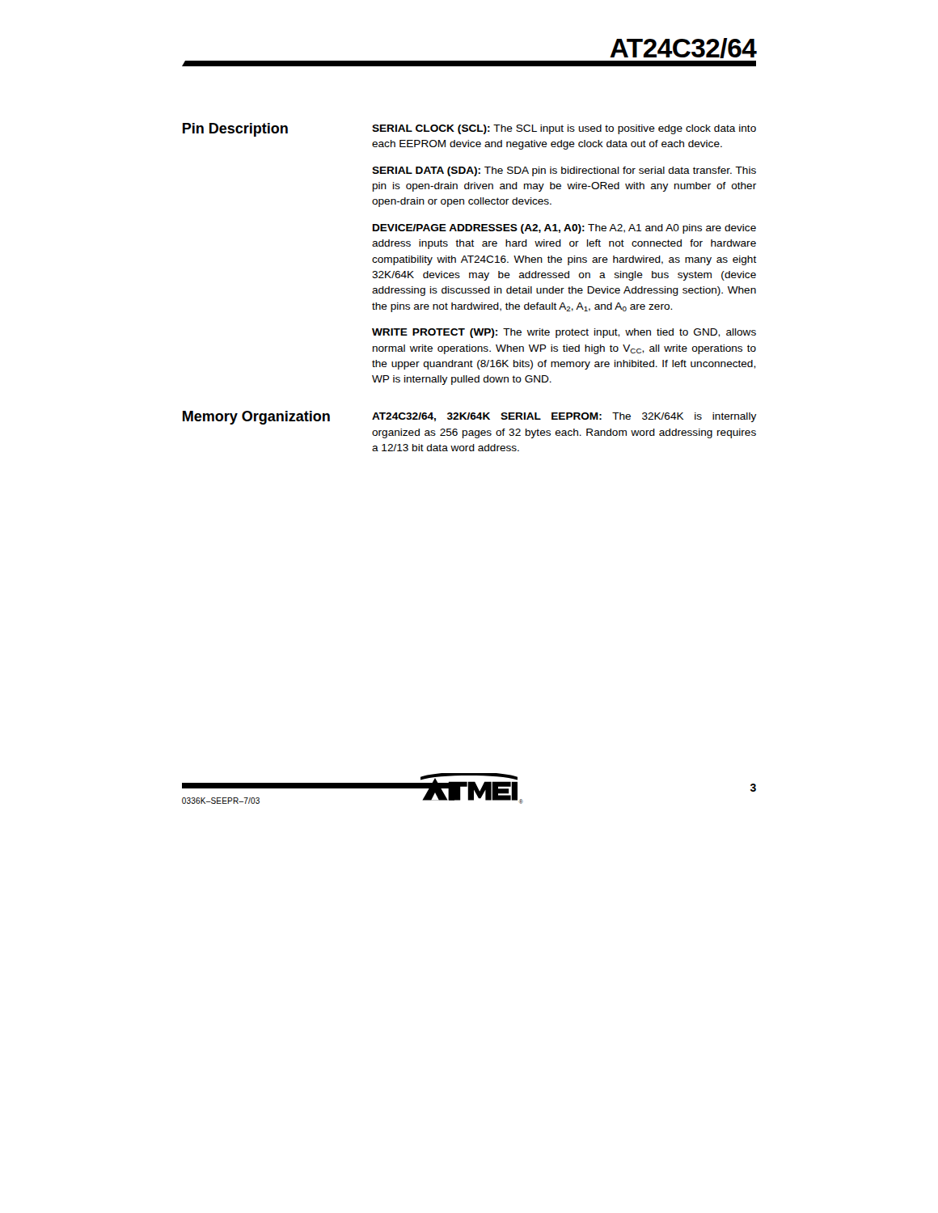AT24C32/64
Pin Description
SERIAL CLOCK (SCL): The SCL input is used to positive edge clock data into each EEPROM device and negative edge clock data out of each device.
SERIAL DATA (SDA): The SDA pin is bidirectional for serial data transfer. This pin is open-drain driven and may be wire-ORed with any number of other open-drain or open collector devices.
DEVICE/PAGE ADDRESSES (A2, A1, A0): The A2, A1 and A0 pins are device address inputs that are hard wired or left not connected for hardware compatibility with AT24C16. When the pins are hardwired, as many as eight 32K/64K devices may be addressed on a single bus system (device addressing is discussed in detail under the Device Addressing section). When the pins are not hardwired, the default A2, A1, and A0 are zero.
WRITE PROTECT (WP): The write protect input, when tied to GND, allows normal write operations. When WP is tied high to VCC, all write operations to the upper quandrant (8/16K bits) of memory are inhibited. If left unconnected, WP is internally pulled down to GND.
Memory Organization
AT24C32/64, 32K/64K SERIAL EEPROM: The 32K/64K is internally organized as 256 pages of 32 bytes each. Random word addressing requires a 12/13 bit data word address.
0336K–SEEPR–7/03
®
3